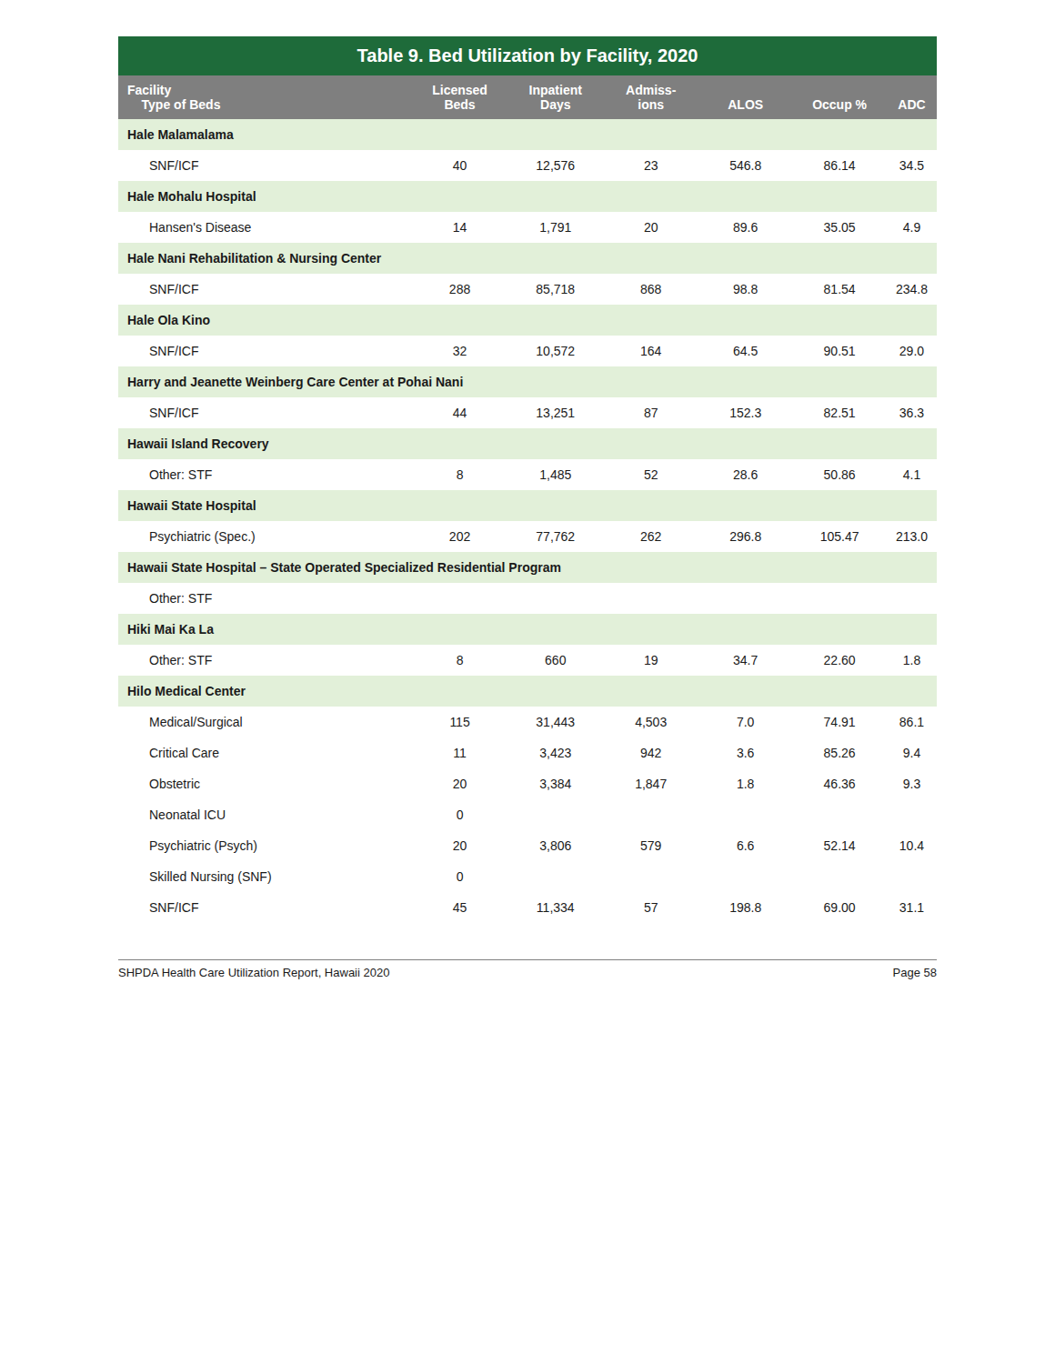Table 9. Bed Utilization by Facility, 2020
| Facility Type of Beds | Licensed Beds | Inpatient Days | Admiss- ions | ALOS | Occup % | ADC |
| --- | --- | --- | --- | --- | --- | --- |
| Hale Malamalama |
| SNF/ICF | 40 | 12,576 | 23 | 546.8 | 86.14 | 34.5 |
| Hale Mohalu Hospital |
| Hansen's Disease | 14 | 1,791 | 20 | 89.6 | 35.05 | 4.9 |
| Hale Nani Rehabilitation & Nursing Center |
| SNF/ICF | 288 | 85,718 | 868 | 98.8 | 81.54 | 234.8 |
| Hale Ola Kino |
| SNF/ICF | 32 | 10,572 | 164 | 64.5 | 90.51 | 29.0 |
| Harry and Jeanette Weinberg Care Center at Pohai Nani |
| SNF/ICF | 44 | 13,251 | 87 | 152.3 | 82.51 | 36.3 |
| Hawaii Island Recovery |
| Other: STF | 8 | 1,485 | 52 | 28.6 | 50.86 | 4.1 |
| Hawaii State Hospital |
| Psychiatric (Spec.) | 202 | 77,762 | 262 | 296.8 | 105.47 | 213.0 |
| Hawaii State Hospital – State Operated Specialized Residential Program |
| Other: STF | | | | | | |
| Hiki Mai Ka La |
| Other: STF | 8 | 660 | 19 | 34.7 | 22.60 | 1.8 |
| Hilo Medical Center |
| Medical/Surgical | 115 | 31,443 | 4,503 | 7.0 | 74.91 | 86.1 |
| Critical Care | 11 | 3,423 | 942 | 3.6 | 85.26 | 9.4 |
| Obstetric | 20 | 3,384 | 1,847 | 1.8 | 46.36 | 9.3 |
| Neonatal ICU | 0 | | | | | |
| Psychiatric (Psych) | 20 | 3,806 | 579 | 6.6 | 52.14 | 10.4 |
| Skilled Nursing (SNF) | 0 | | | | | |
| SNF/ICF | 45 | 11,334 | 57 | 198.8 | 69.00 | 31.1 |
SHPDA Health Care Utilization Report, Hawaii 2020 Page 58